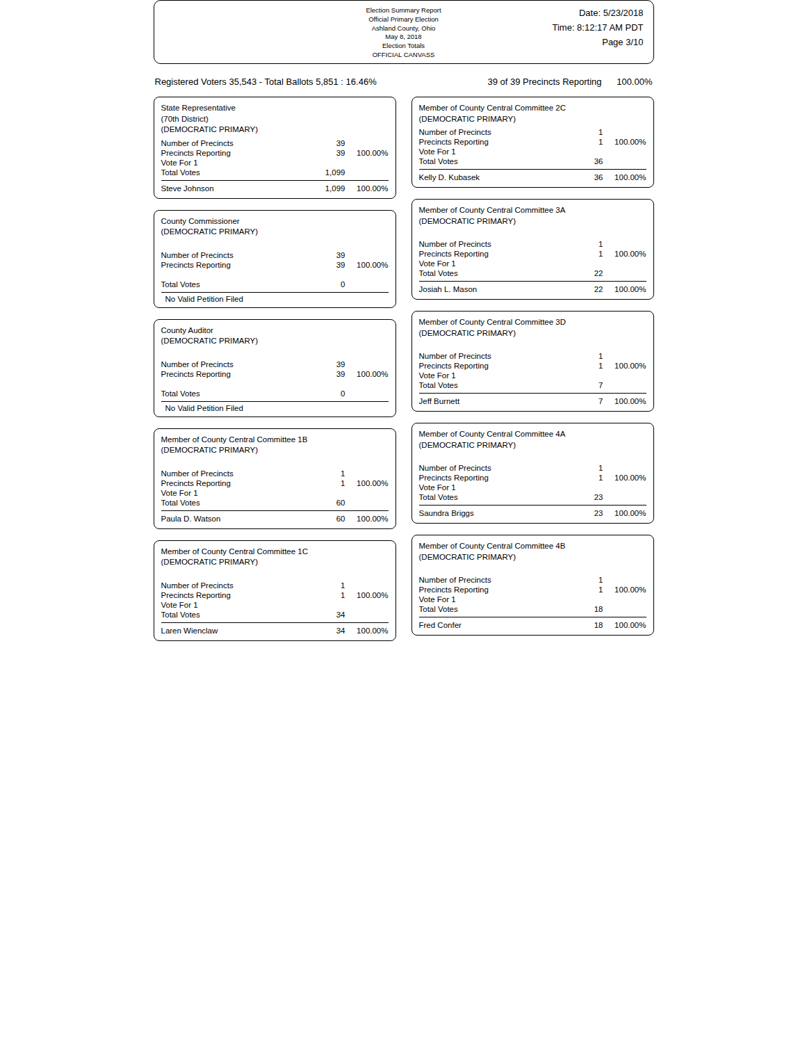Date: 5/23/2018
Time: 8:12:17 AM PDT
Page 3/10
Election Summary Report
Official Primary Election
Ashland County, Ohio
May 8, 2018
Election Totals
OFFICIAL CANVASS
Registered Voters 35,543 - Total Ballots 5,851 : 16.46%
39 of 39 Precincts Reporting 100.00%
State Representative
(70th District)
(DEMOCRATIC PRIMARY)
| Number of Precincts | 39 | |
| Precincts Reporting | 39 | 100.00% |
| Vote For 1 | | |
| Total Votes | 1,099 | |
| Steve Johnson | 1,099 | 100.00% |
County Commissioner
(DEMOCRATIC PRIMARY)
| Number of Precincts | 39 | |
| Precincts Reporting | 39 | 100.00% |
| Total Votes | 0 | |
No Valid Petition Filed
County Auditor
(DEMOCRATIC PRIMARY)
| Number of Precincts | 39 | |
| Precincts Reporting | 39 | 100.00% |
| Total Votes | 0 | |
No Valid Petition Filed
Member of County Central Committee 1B
(DEMOCRATIC PRIMARY)
| Number of Precincts | 1 | |
| Precincts Reporting | 1 | 100.00% |
| Vote For 1 | | |
| Total Votes | 60 | |
| Paula D. Watson | 60 | 100.00% |
Member of County Central Committee 1C
(DEMOCRATIC PRIMARY)
| Number of Precincts | 1 | |
| Precincts Reporting | 1 | 100.00% |
| Vote For 1 | | |
| Total Votes | 34 | |
| Laren Wienclaw | 34 | 100.00% |
Member of County Central Committee 2C
(DEMOCRATIC PRIMARY)
| Number of Precincts | 1 | |
| Precincts Reporting | 1 | 100.00% |
| Vote For 1 | | |
| Total Votes | 36 | |
| Kelly D. Kubasek | 36 | 100.00% |
Member of County Central Committee 3A
(DEMOCRATIC PRIMARY)
| Number of Precincts | 1 | |
| Precincts Reporting | 1 | 100.00% |
| Vote For 1 | | |
| Total Votes | 22 | |
| Josiah L. Mason | 22 | 100.00% |
Member of County Central Committee 3D
(DEMOCRATIC PRIMARY)
| Number of Precincts | 1 | |
| Precincts Reporting | 1 | 100.00% |
| Vote For 1 | | |
| Total Votes | 7 | |
| Jeff Burnett | 7 | 100.00% |
Member of County Central Committee 4A
(DEMOCRATIC PRIMARY)
| Number of Precincts | 1 | |
| Precincts Reporting | 1 | 100.00% |
| Vote For 1 | | |
| Total Votes | 23 | |
| Saundra Briggs | 23 | 100.00% |
Member of County Central Committee 4B
(DEMOCRATIC PRIMARY)
| Number of Precincts | 1 | |
| Precincts Reporting | 1 | 100.00% |
| Vote For 1 | | |
| Total Votes | 18 | |
| Fred Confer | 18 | 100.00% |